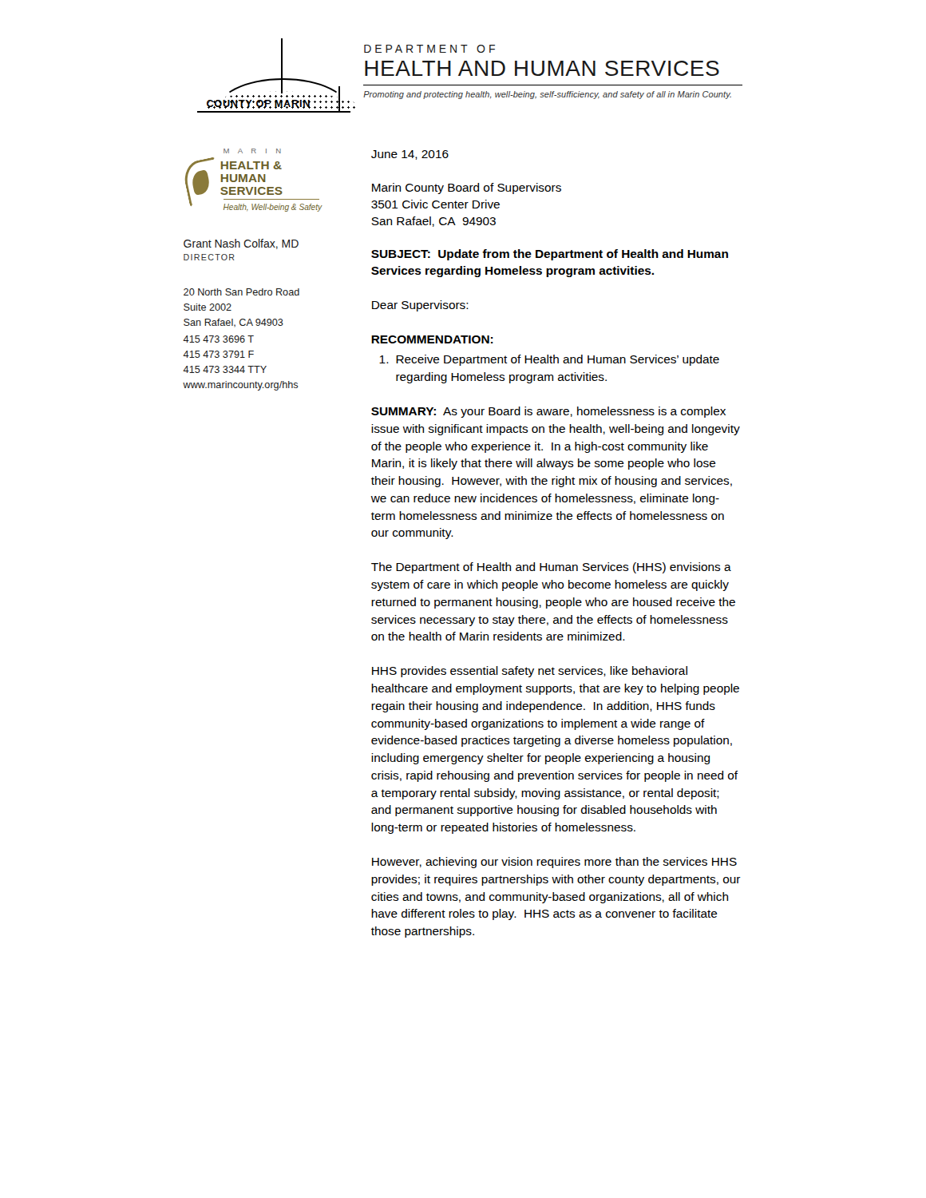COUNTY OF MARIN
DEPARTMENT OF
HEALTH AND HUMAN SERVICES
Promoting and protecting health, well-being, self-sufficiency, and safety of all in Marin County.
M A R I N
HEALTH & HUMAN SERVICES
Health, Well-being & Safety
Grant Nash Colfax, MD
DIRECTOR
20 North San Pedro Road
Suite 2002
San Rafael, CA 94903
415 473 3696 T
415 473 3791 F
415 473 3344 TTY
www.marincounty.org/hhs
June 14, 2016
Marin County Board of Supervisors
3501 Civic Center Drive
San Rafael, CA 94903
SUBJECT: Update from the Department of Health and Human Services regarding Homeless program activities.
Dear Supervisors:
RECOMMENDATION:
Receive Department of Health and Human Services’ update regarding Homeless program activities.
SUMMARY: As your Board is aware, homelessness is a complex issue with significant impacts on the health, well-being and longevity of the people who experience it. In a high-cost community like Marin, it is likely that there will always be some people who lose their housing. However, with the right mix of housing and services, we can reduce new incidences of homelessness, eliminate long-term homelessness and minimize the effects of homelessness on our community.
The Department of Health and Human Services (HHS) envisions a system of care in which people who become homeless are quickly returned to permanent housing, people who are housed receive the services necessary to stay there, and the effects of homelessness on the health of Marin residents are minimized.
HHS provides essential safety net services, like behavioral healthcare and employment supports, that are key to helping people regain their housing and independence. In addition, HHS funds community-based organizations to implement a wide range of evidence-based practices targeting a diverse homeless population, including emergency shelter for people experiencing a housing crisis, rapid rehousing and prevention services for people in need of a temporary rental subsidy, moving assistance, or rental deposit; and permanent supportive housing for disabled households with long-term or repeated histories of homelessness.
However, achieving our vision requires more than the services HHS provides; it requires partnerships with other county departments, our cities and towns, and community-based organizations, all of which have different roles to play. HHS acts as a convener to facilitate those partnerships.